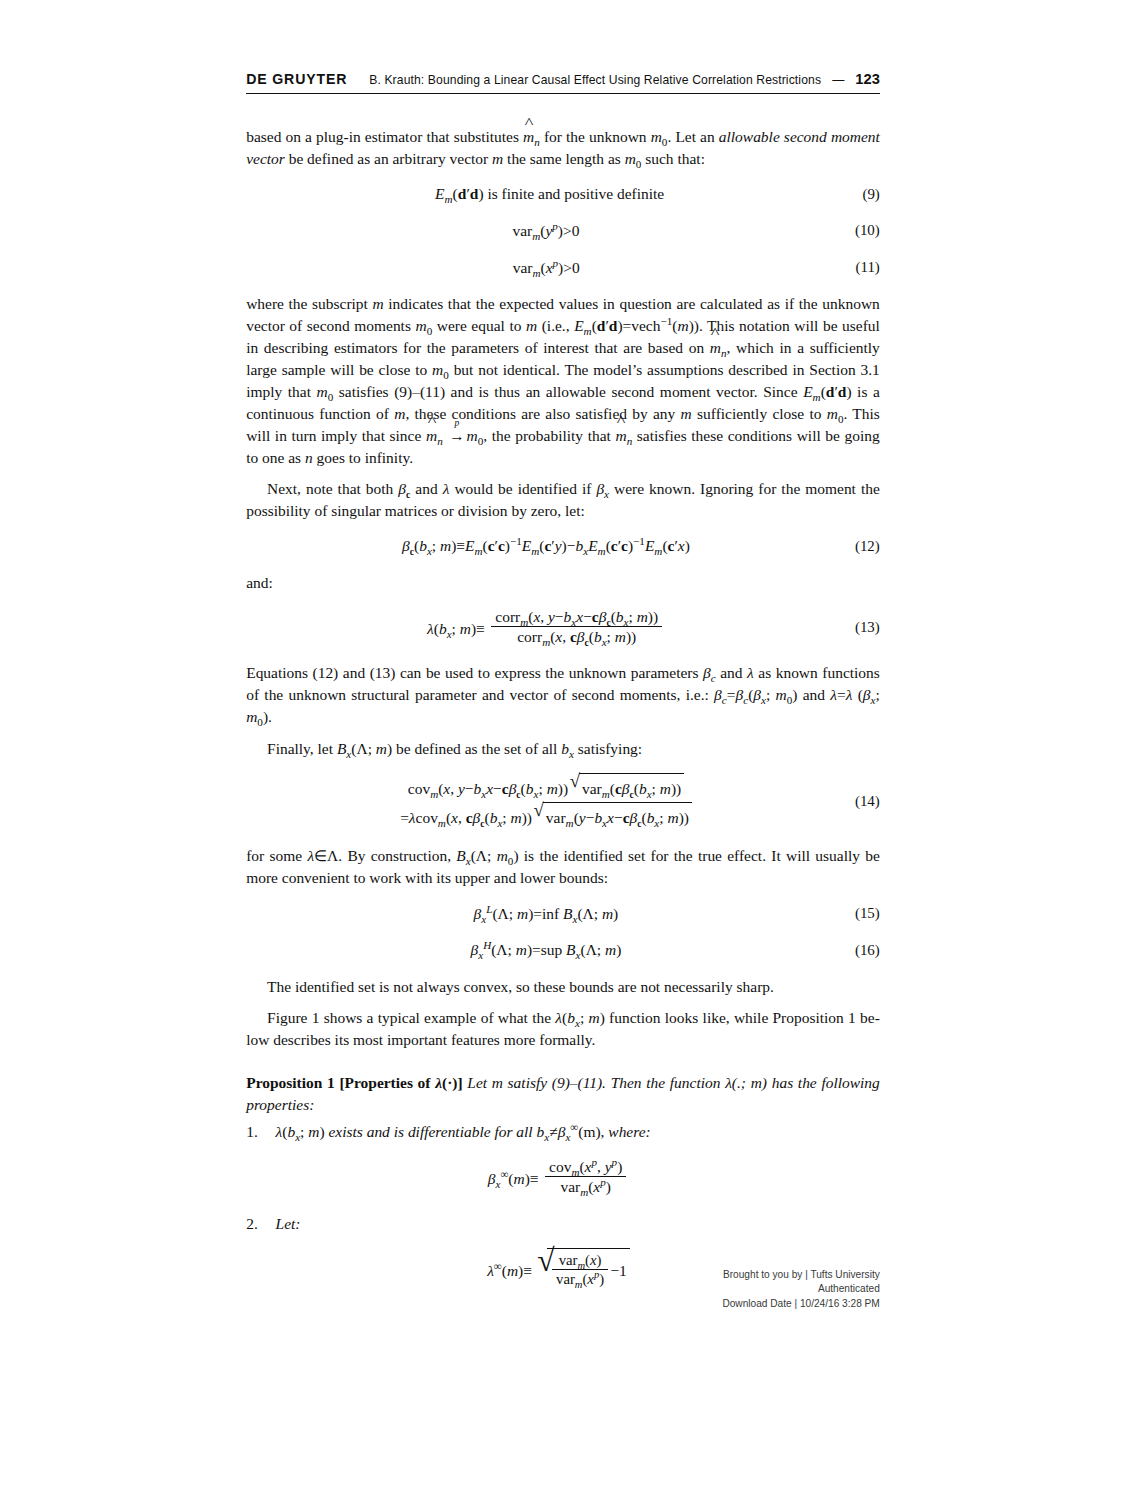De Gruyter B. Krauth: Bounding a Linear Causal Effect Using Relative Correlation Restrictions — 123
based on a plug-in estimator that substitutes mn for the unknown m0. Let an allowable second moment vector be defined as an arbitrary vector m the same length as m0 such that:
Em(d′d) is finite and positive definite
(9)
varm(yp)>0
(10)
varm(xp)>0
(11)
where the subscript m indicates that the expected values in question are calculated as if the unknown vector of second moments m0 were equal to m (i.e., Em(d′d)=vech−1(m)). This notation will be useful in describing estimators for the parameters of interest that are based on mn, which in a sufficiently large sample will be close to m0 but not identical. The model’s assumptions described in Section 3.1 imply that m0 satisfies (9)–(11) and is thus an allowable second moment vector. Since Em(d′d) is a continuous function of m, these conditions are also satisfied by any m sufficiently close to m0. This will in turn imply that since mn p→m0, the probability that mn satisfies these conditions will be going to one as n goes to infinity.
Next, note that both βc and λ would be identified if βx were known. Ignoring for the moment the possibility of singular matrices or division by zero, let:
βc(bx; m)≡Em(c′c)−1Em(c′y)−bxEm(c′c)−1Em(c′x)
(12)
and:
λ(bx; m)≡ corrm(x, y−bxx−cβc(bx; m)) corrm(x, cβc(bx; m))
(13)
Equations (12) and (13) can be used to express the unknown parameters βc and λ as known functions of the unknown structural parameter and vector of second moments, i.e.: βc=βc(βx; m0) and λ=λ (βx; m0).
Finally, let Bx(Λ; m) be defined as the set of all bx satisfying:
covm(x, y−bxx−cβc(bx; m))varm(cβc(bx; m))
=λcovm(x, cβc(bx; m))varm(y−bxx−cβc(bx; m))
(14)
for some λ∈Λ. By construction, Bx(Λ; m0) is the identified set for the true effect. It will usually be more convenient to work with its upper and lower bounds:
βxL(Λ; m)=inf Bx(Λ; m)
(15)
βxH(Λ; m)=sup Bx(Λ; m)
(16)
The identified set is not always convex, so these bounds are not necessarily sharp.
Figure 1 shows a typical example of what the λ(bx; m) function looks like, while Proposition 1 below describes its most important features more formally.
Proposition 1 [Properties of λ(·)] Let m satisfy (9)–(11). Then the function λ(.; m) has the following properties:
1. λ(bx; m) exists and is differentiable for all bx≠βx∞(m), where:
βx∞(m)≡ covm(xp, yp) varm(xp)
2. Let:
λ∞(m)≡ varm(x) varm(xp) −1
Brought to you by | Tufts University
Authenticated
Download Date | 10/24/16 3:28 PM